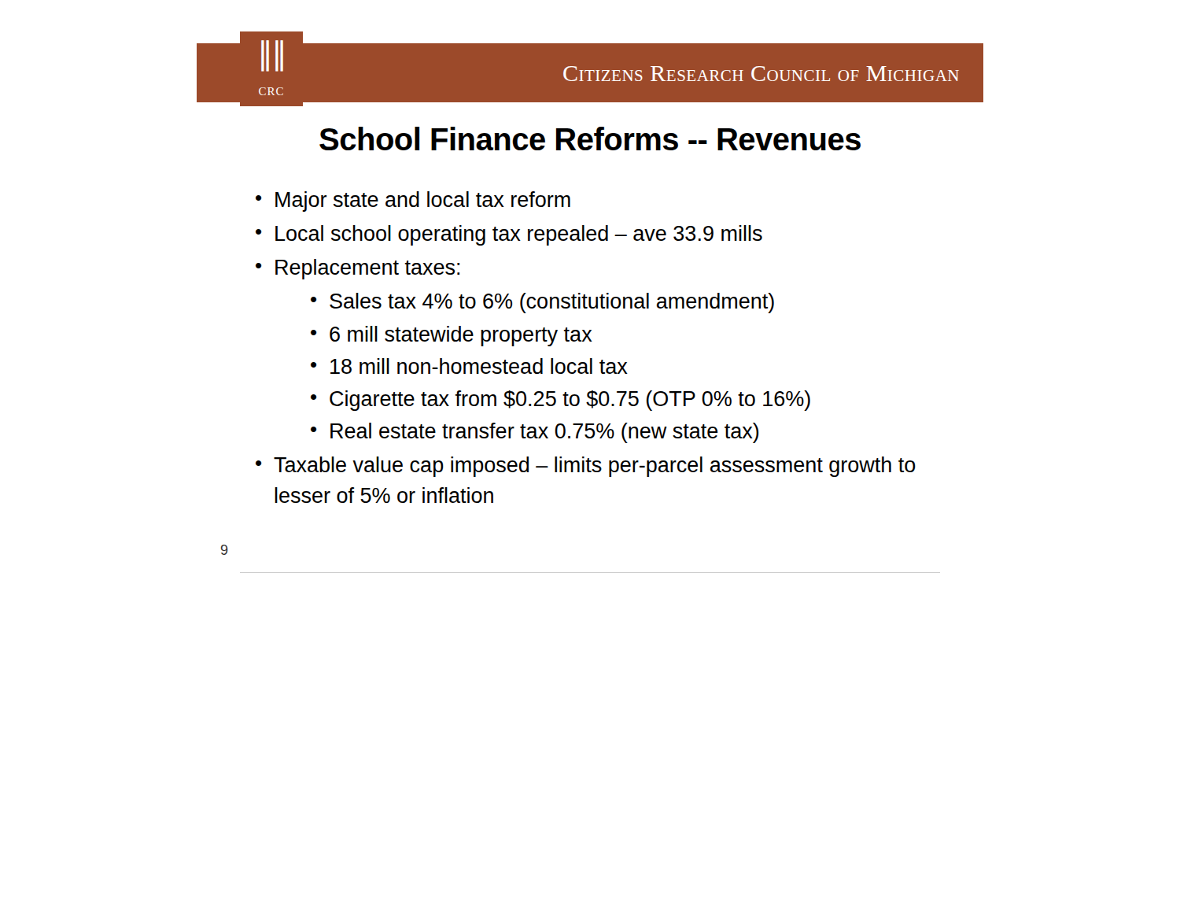Citizens Research Council of Michigan
∥∥
CRC
School Finance Reforms -- Revenues
Major state and local tax reform
Local school operating tax repealed – ave 33.9 mills
Replacement taxes:
Sales tax 4% to 6% (constitutional amendment)
6 mill statewide property tax
18 mill non-homestead local tax
Cigarette tax from $0.25 to $0.75 (OTP 0% to 16%)
Real estate transfer tax 0.75% (new state tax)
Taxable value cap imposed – limits per-parcel assessment growth to lesser of 5% or inflation
9